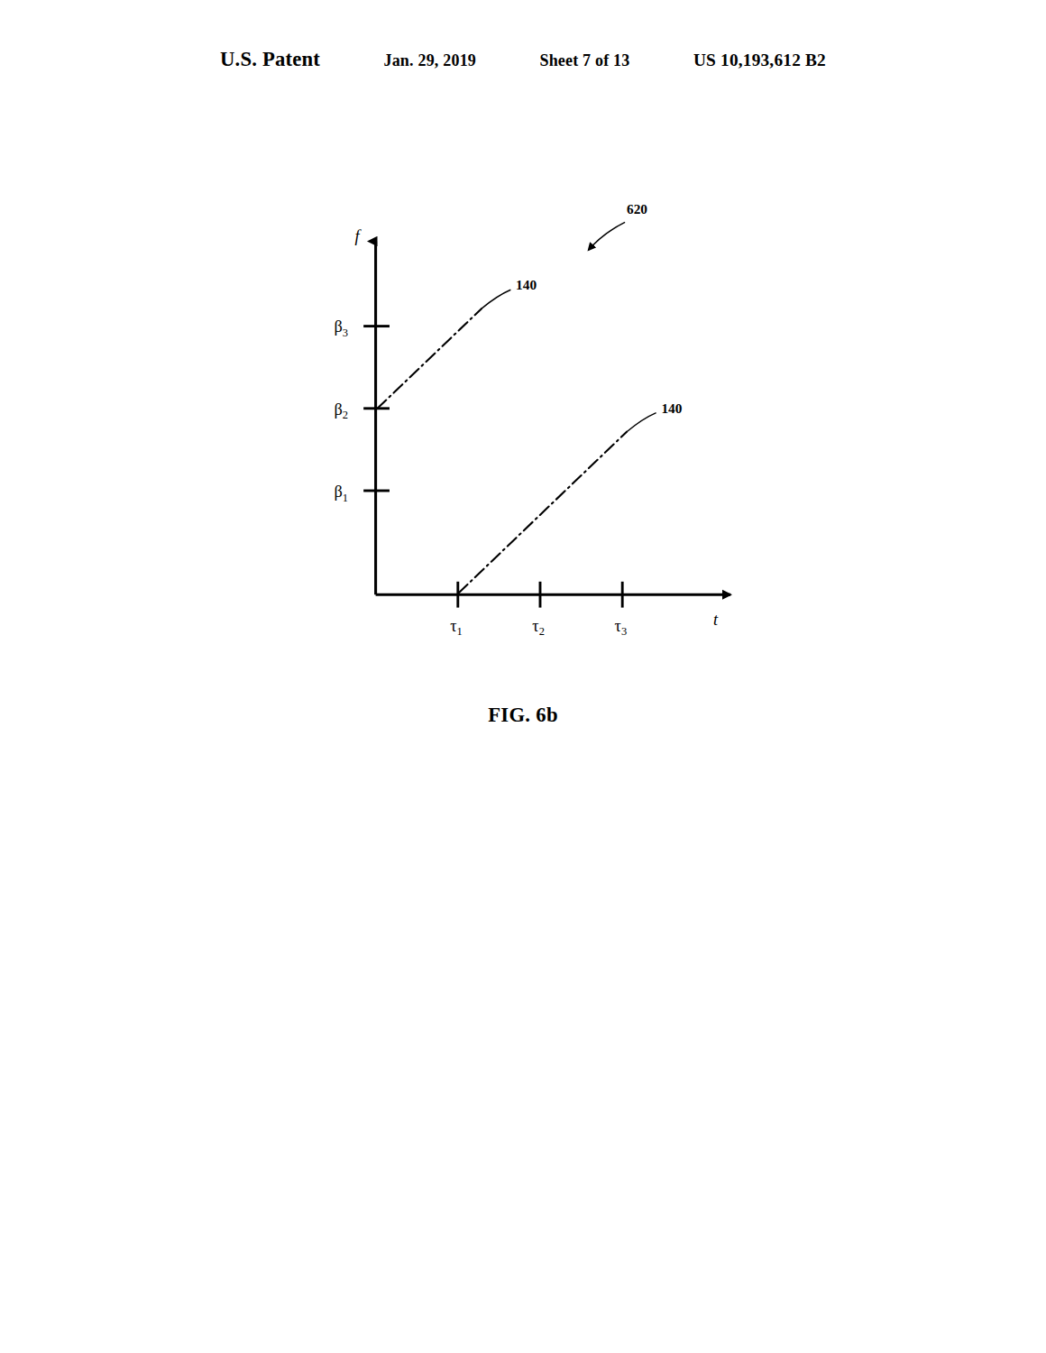U.S. Patent Jan. 29, 2019 Sheet 7 of 13 US 10,193,612 B2
FIG. 6b Graph of frequency f versus time t showing two parallel dash-dot chirp lines labeled 140; frequency ticks beta 1, beta 2, beta 3 and time ticks tau 1, tau 2, tau 3. Overall figure reference numeral 620. 620 f t β3 β2 β1 τ1 τ2 τ3 140 140
FIG. 6b